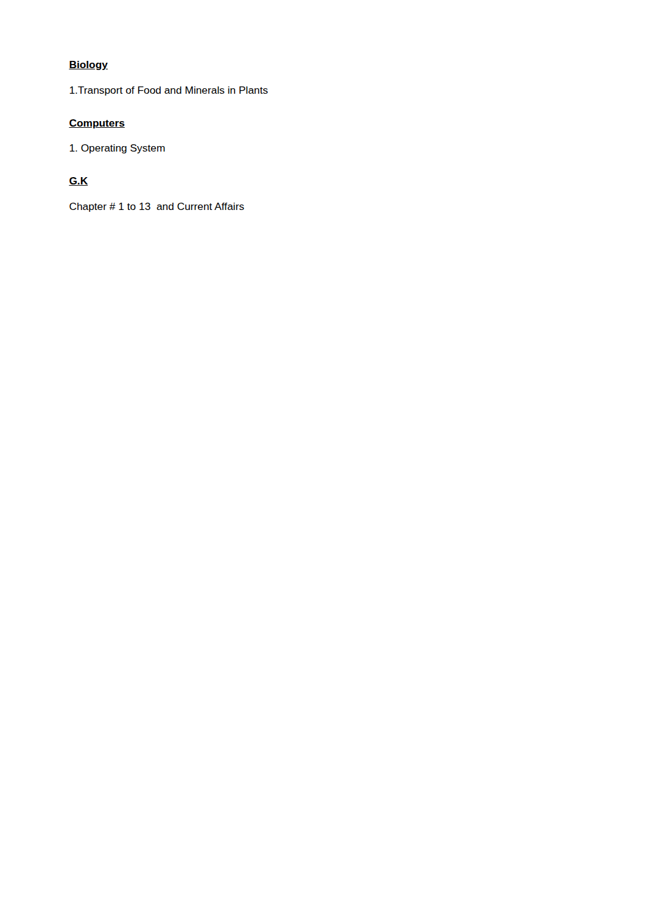Biology
1.Transport of Food and Minerals in Plants
Computers
1. Operating System
G.K
Chapter # 1 to 13 and Current Affairs